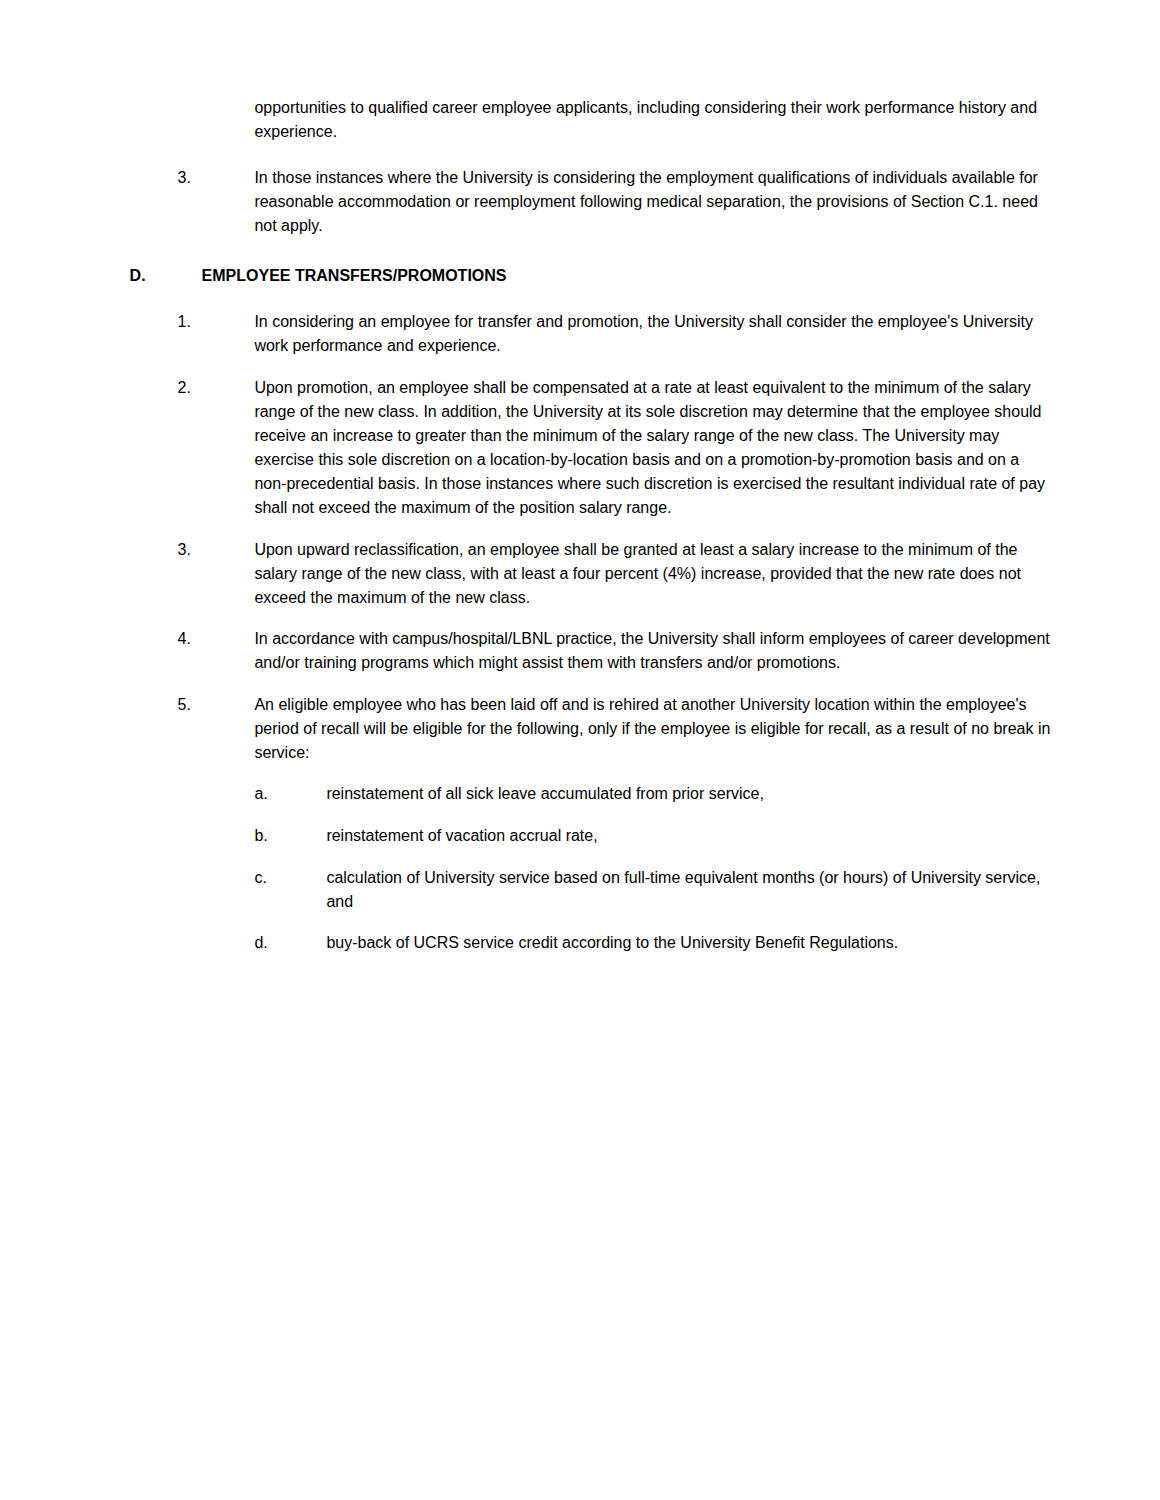opportunities to qualified career employee applicants, including considering their work performance history and experience.
3.
In those instances where the University is considering the employment qualifications of individuals available for reasonable accommodation or reemployment following medical separation, the provisions of Section C.1. need not apply.
D.
EMPLOYEE TRANSFERS/PROMOTIONS
1.
In considering an employee for transfer and promotion, the University shall consider the employee's University work performance and experience.
2.
Upon promotion, an employee shall be compensated at a rate at least equivalent to the minimum of the salary range of the new class. In addition, the University at its sole discretion may determine that the employee should receive an increase to greater than the minimum of the salary range of the new class. The University may exercise this sole discretion on a location-by-location basis and on a promotion-by-promotion basis and on a non-precedential basis. In those instances where such discretion is exercised the resultant individual rate of pay shall not exceed the maximum of the position salary range.
3.
Upon upward reclassification, an employee shall be granted at least a salary increase to the minimum of the salary range of the new class, with at least a four percent (4%) increase, provided that the new rate does not exceed the maximum of the new class.
4.
In accordance with campus/hospital/LBNL practice, the University shall inform employees of career development and/or training programs which might assist them with transfers and/or promotions.
5.
An eligible employee who has been laid off and is rehired at another University location within the employee's period of recall will be eligible for the following, only if the employee is eligible for recall, as a result of no break in service:
a.
reinstatement of all sick leave accumulated from prior service,
b.
reinstatement of vacation accrual rate,
c.
calculation of University service based on full-time equivalent months (or hours) of University service, and
d.
buy-back of UCRS service credit according to the University Benefit Regulations.